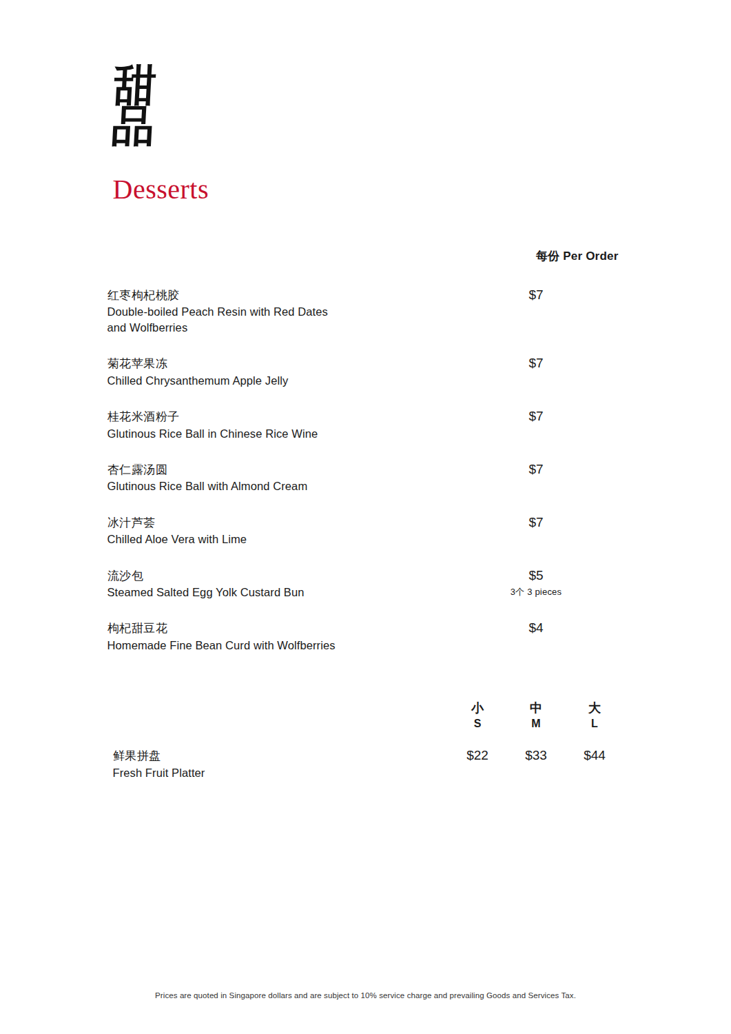甜 品
Desserts
每份 Per Order
| 红枣枸杞桃胶 Double-boiled Peach Resin with Red Dates and Wolfberries | $7 |
| 菊花苹果冻 Chilled Chrysanthemum Apple Jelly | $7 |
| 桂花米酒粉子 Glutinous Rice Ball in Chinese Rice Wine | $7 |
| 杏仁露汤圆 Glutinous Rice Ball with Almond Cream | $7 |
| 冰汁芦荟 Chilled Aloe Vera with Lime | $7 |
| 流沙包 Steamed Salted Egg Yolk Custard Bun | $5 3个 3 pieces |
| 枸杞甜豆花 Homemade Fine Bean Curd with Wolfberries | $4 |
| | 小 S | 中 M | 大 L |
| --- | --- | --- | --- |
| 鲜果拼盘 Fresh Fruit Platter | $22 | $33 | $44 |
Prices are quoted in Singapore dollars and are subject to 10% service charge and prevailing Goods and Services Tax.